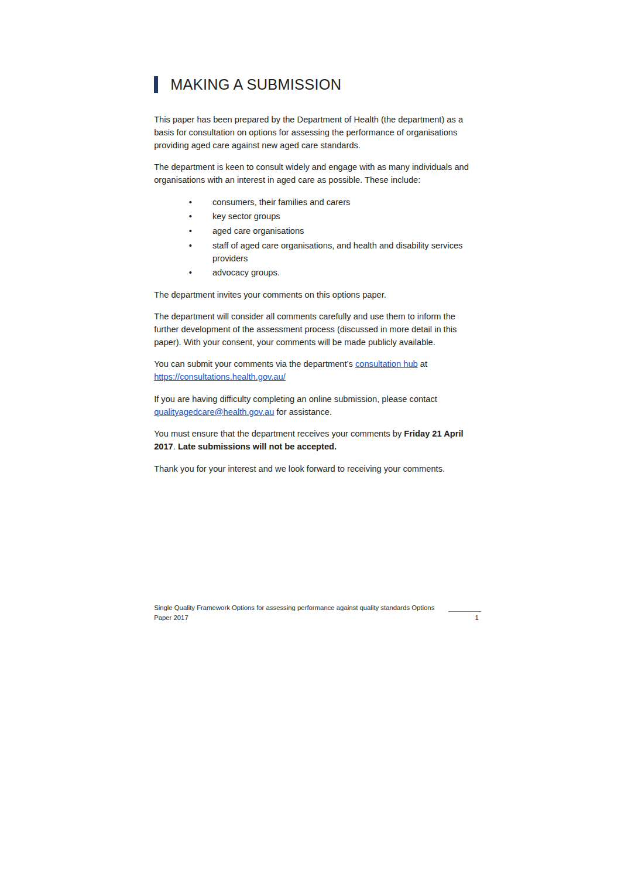MAKING A SUBMISSION
This paper has been prepared by the Department of Health (the department) as a basis for consultation on options for assessing the performance of organisations providing aged care against new aged care standards.
The department is keen to consult widely and engage with as many individuals and organisations with an interest in aged care as possible. These include:
consumers, their families and carers
key sector groups
aged care organisations
staff of aged care organisations, and health and disability services providers
advocacy groups.
The department invites your comments on this options paper.
The department will consider all comments carefully and use them to inform the further development of the assessment process (discussed in more detail in this paper). With your consent, your comments will be made publicly available.
You can submit your comments via the department’s consultation hub at https://consultations.health.gov.au/
If you are having difficulty completing an online submission, please contact qualityagedcare@health.gov.au for assistance.
You must ensure that the department receives your comments by Friday 21 April 2017. Late submissions will not be accepted.
Thank you for your interest and we look forward to receiving your comments.
Single Quality Framework Options for assessing performance against quality standards Options Paper 2017 1